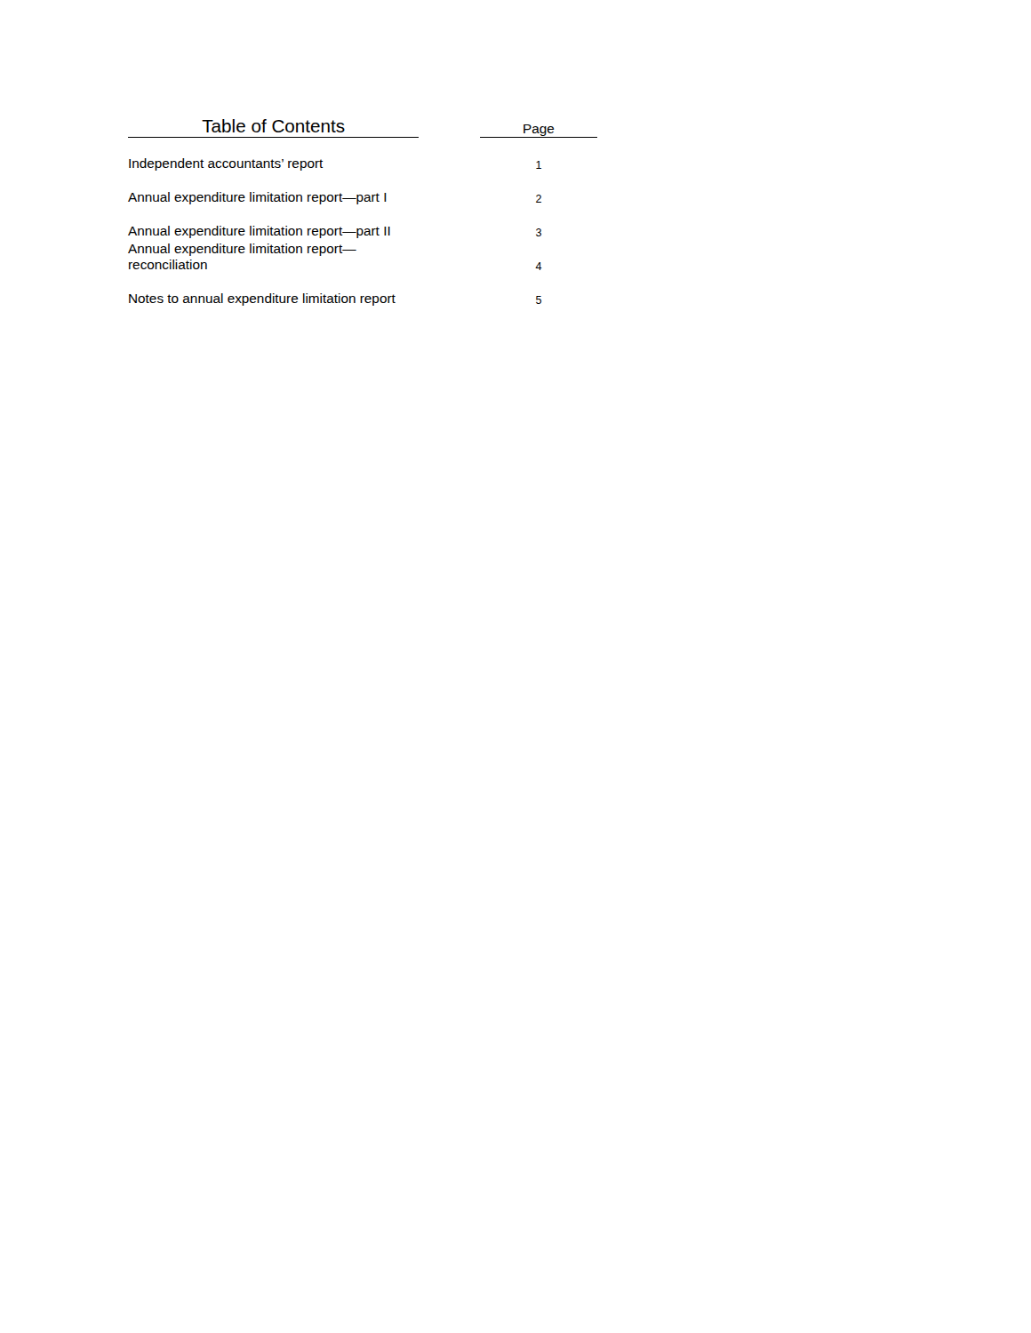| Table of Contents | | Page |
| Independent accountants’ report | | 1 |
| Annual expenditure limitation report—part I | | 2 |
| Annual expenditure limitation report—part II | | 3 |
| Annual expenditure limitation report—reconciliation | | 4 |
| Notes to annual expenditure limitation report | | 5 |